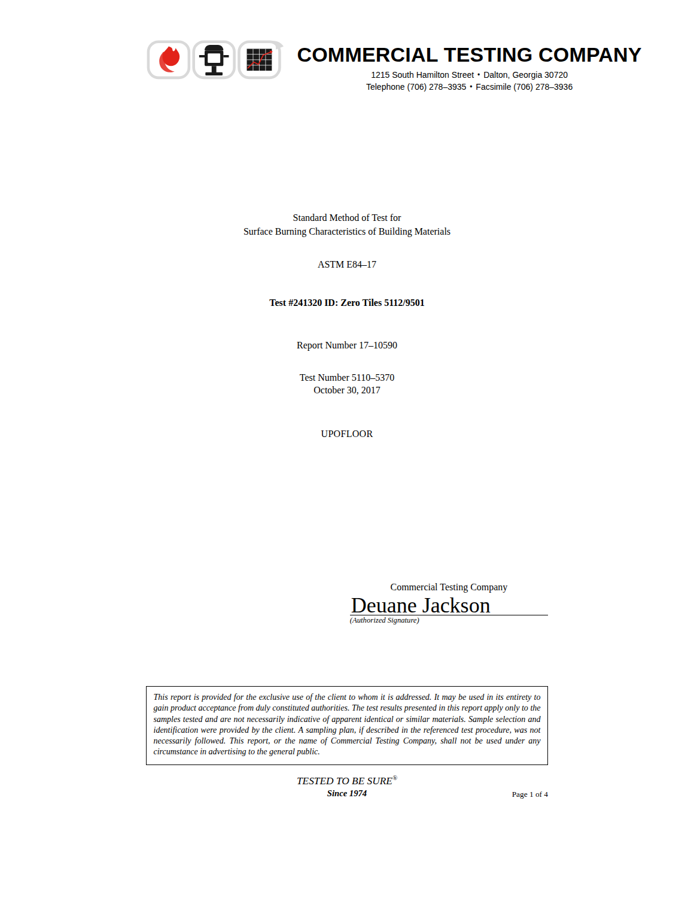Commercial Testing Company logo
COMMERCIAL TESTING COMPANY
1215 South Hamilton Street • Dalton, Georgia 30720
Telephone (706) 278–3935 • Facsimile (706) 278–3936
Standard Method of Test for
Surface Burning Characteristics of Building Materials
ASTM E84–17
Test #241320 ID: Zero Tiles 5112/9501
Report Number 17–10590
Test Number 5110–5370
October 30, 2017
UPOFLOOR
Commercial Testing Company
Deuane Jackson
(Authorized Signature)
This report is provided for the exclusive use of the client to whom it is addressed. It may be used in its entirety to gain product acceptance from duly constituted authorities. The test results presented in this report apply only to the samples tested and are not necessarily indicative of apparent identical or similar materials. Sample selection and identification were provided by the client. A sampling plan, if described in the referenced test procedure, was not necessarily followed. This report, or the name of Commercial Testing Company, shall not be used under any circumstance in advertising to the general public.
TESTED TO BE SURE®
Since 1974
Page 1 of 4